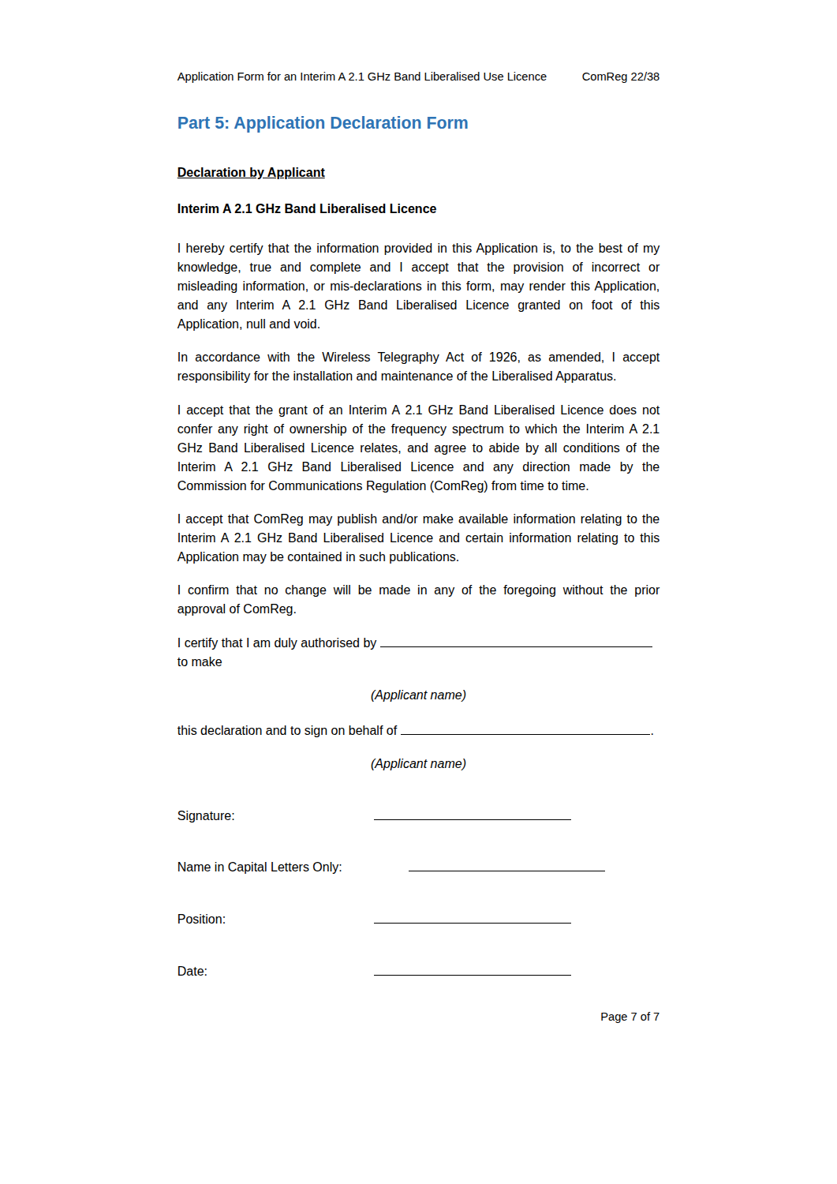Application Form for an Interim A 2.1 GHz Band Liberalised Use Licence
ComReg 22/38
Part 5: Application Declaration Form
Declaration by Applicant
Interim A 2.1 GHz Band Liberalised Licence
I hereby certify that the information provided in this Application is, to the best of my knowledge, true and complete and I accept that the provision of incorrect or misleading information, or mis-declarations in this form, may render this Application, and any Interim A 2.1 GHz Band Liberalised Licence granted on foot of this Application, null and void.
In accordance with the Wireless Telegraphy Act of 1926, as amended, I accept responsibility for the installation and maintenance of the Liberalised Apparatus.
I accept that the grant of an Interim A 2.1 GHz Band Liberalised Licence does not confer any right of ownership of the frequency spectrum to which the Interim A 2.1 GHz Band Liberalised Licence relates, and agree to abide by all conditions of the Interim A 2.1 GHz Band Liberalised Licence and any direction made by the Commission for Communications Regulation (ComReg) from time to time.
I accept that ComReg may publish and/or make available information relating to the Interim A 2.1 GHz Band Liberalised Licence and certain information relating to this Application may be contained in such publications.
I confirm that no change will be made in any of the foregoing without the prior approval of ComReg.
I certify that I am duly authorised by to make
(Applicant name)
this declaration and to sign on behalf of .
(Applicant name)
Signature:
Name in Capital Letters Only:
Position:
Date:
Page 7 of 7